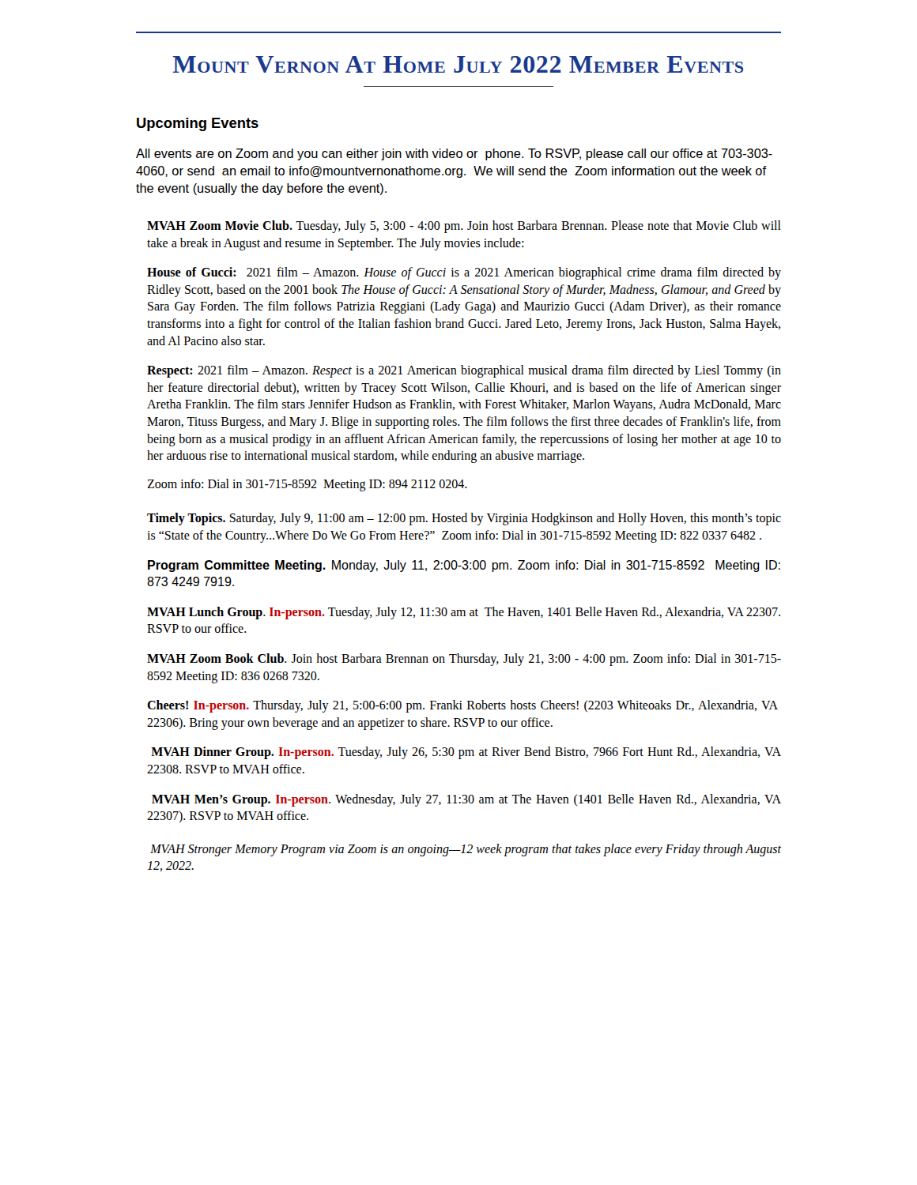Mount Vernon At Home July 2022 Member Events
Upcoming Events
All events are on Zoom and you can either join with video or phone. To RSVP, please call our office at 703-303-4060, or send an email to info@mountvernonathome.org. We will send the Zoom information out the week of the event (usually the day before the event).
MVAH Zoom Movie Club. Tuesday, July 5, 3:00 - 4:00 pm. Join host Barbara Brennan. Please note that Movie Club will take a break in August and resume in September. The July movies include:
House of Gucci: 2021 film – Amazon. House of Gucci is a 2021 American biographical crime drama film directed by Ridley Scott, based on the 2001 book The House of Gucci: A Sensational Story of Murder, Madness, Glamour, and Greed by Sara Gay Forden. The film follows Patrizia Reggiani (Lady Gaga) and Maurizio Gucci (Adam Driver), as their romance transforms into a fight for control of the Italian fashion brand Gucci. Jared Leto, Jeremy Irons, Jack Huston, Salma Hayek, and Al Pacino also star.
Respect: 2021 film – Amazon. Respect is a 2021 American biographical musical drama film directed by Liesl Tommy (in her feature directorial debut), written by Tracey Scott Wilson, Callie Khouri, and is based on the life of American singer Aretha Franklin. The film stars Jennifer Hudson as Franklin, with Forest Whitaker, Marlon Wayans, Audra McDonald, Marc Maron, Tituss Burgess, and Mary J. Blige in supporting roles. The film follows the first three decades of Franklin's life, from being born as a musical prodigy in an affluent African American family, the repercussions of losing her mother at age 10 to her arduous rise to international musical stardom, while enduring an abusive marriage.
Zoom info: Dial in 301-715-8592 Meeting ID: 894 2112 0204.
Timely Topics. Saturday, July 9, 11:00 am – 12:00 pm. Hosted by Virginia Hodgkinson and Holly Hoven, this month’s topic is “State of the Country...Where Do We Go From Here?” Zoom info: Dial in 301-715-8592 Meeting ID: 822 0337 6482 .
Program Committee Meeting. Monday, July 11, 2:00-3:00 pm. Zoom info: Dial in 301-715-8592 Meeting ID: 873 4249 7919.
MVAH Lunch Group. In-person. Tuesday, July 12, 11:30 am at The Haven, 1401 Belle Haven Rd., Alexandria, VA 22307. RSVP to our office.
MVAH Zoom Book Club. Join host Barbara Brennan on Thursday, July 21, 3:00 - 4:00 pm. Zoom info: Dial in 301-715-8592 Meeting ID: 836 0268 7320.
Cheers! In-person. Thursday, July 21, 5:00-6:00 pm. Franki Roberts hosts Cheers! (2203 Whiteoaks Dr., Alexandria, VA 22306). Bring your own beverage and an appetizer to share. RSVP to our office.
MVAH Dinner Group. In-person. Tuesday, July 26, 5:30 pm at River Bend Bistro, 7966 Fort Hunt Rd., Alexandria, VA 22308. RSVP to MVAH office.
MVAH Men’s Group. In-person. Wednesday, July 27, 11:30 am at The Haven (1401 Belle Haven Rd., Alexandria, VA 22307). RSVP to MVAH office.
MVAH Stronger Memory Program via Zoom is an ongoing—12 week program that takes place every Friday through August 12, 2022.